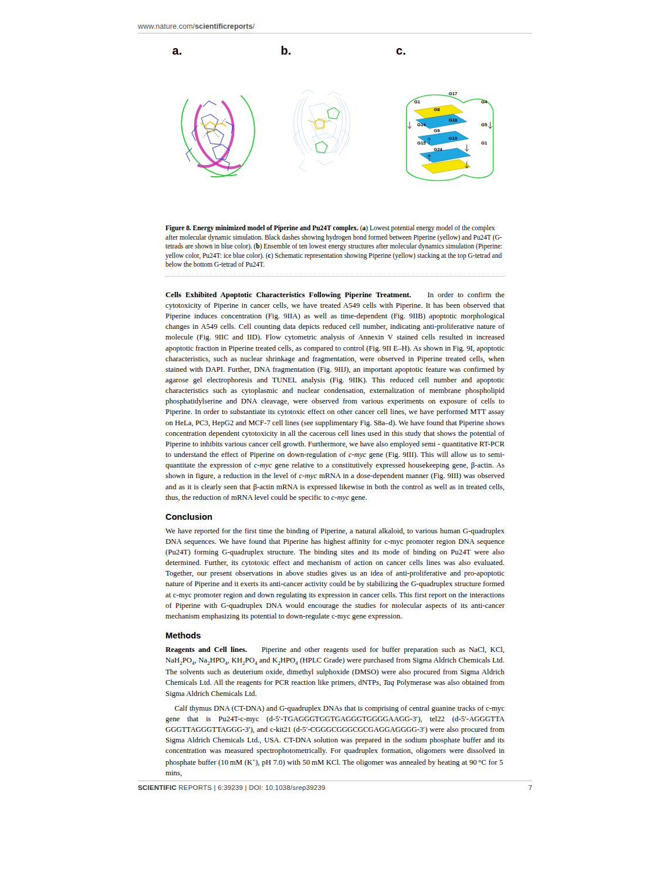www.nature.com/scientificreports/
a. b. c.
G17 G1 G4 G8 G14 G18 G5 G9 G19 G15 G1 G24
Figure 8. Energy minimized model of Piperine and Pu24T complex. (a) Lowest potential energy model of the complex after molecular dynamic simulation. Black dashes showing hydrogen bond formed between Piperine (yellow) and Pu24T (G-tetrads are shown in blue color). (b) Ensemble of ten lowest energy structures after molecular dynamics simulation (Piperine: yellow color, Pu24T: ice blue color). (c) Schematic representation showing Piperine (yellow) stacking at the top G-tetrad and below the bottom G-tetrad of Pu24T.
Cells Exhibited Apoptotic Characteristics Following Piperine Treatment. In order to confirm the cytotoxicity of Piperine in cancer cells, we have treated A549 cells with Piperine. It has been observed that Piperine induces concentration (Fig. 9IIA) as well as time-dependent (Fig. 9IIB) apoptotic morphological changes in A549 cells. Cell counting data depicts reduced cell number, indicating anti-proliferative nature of molecule (Fig. 9IIC and IID). Flow cytometric analysis of Annexin V stained cells resulted in increased apoptotic fraction in Piperine treated cells, as compared to control (Fig. 9II E–H). As shown in Fig. 9I, apoptotic characteristics, such as nuclear shrinkage and fragmentation, were observed in Piperine treated cells, when stained with DAPI. Further, DNA fragmentation (Fig. 9IIJ), an important apoptotic feature was confirmed by agarose gel electrophoresis and TUNEL analysis (Fig. 9IIK). This reduced cell number and apoptotic characteristics such as cytoplasmic and nuclear condensation, externalization of membrane phospholipid phosphatidylserine and DNA cleavage, were observed from various experiments on exposure of cells to Piperine. In order to substantiate its cytotoxic effect on other cancer cell lines, we have performed MTT assay on HeLa, PC3, HepG2 and MCF-7 cell lines (see supplimentary Fig. S8a–d). We have found that Piperine shows concentration dependent cytotoxicity in all the cacerous cell lines used in this study that shows the potential of Piperine to inhibits various cancer cell growth. Furthermore, we have also employed semi - quantitative RT-PCR to understand the effect of Piperine on down-regulation of c-myc gene (Fig. 9III). This will allow us to semi-quantitate the expression of c-myc gene relative to a constitutively expressed housekeeping gene, β-actin. As shown in figure, a reduction in the level of c-myc mRNA in a dose-dependent manner (Fig. 9III) was observed and as it is clearly seen that β-actin mRNA is expressed likewise in both the control as well as in treated cells, thus, the reduction of mRNA level could be specific to c-myc gene.
Conclusion
We have reported for the first time the binding of Piperine, a natural alkaloid, to various human G-quadruplex DNA sequences. We have found that Piperine has highest affinity for c-myc promoter region DNA sequence (Pu24T) forming G-quadruplex structure. The binding sites and its mode of binding on Pu24T were also determined. Further, its cytotoxic effect and mechanism of action on cancer cells lines was also evaluated. Together, our present observations in above studies gives us an idea of anti-proliferative and pro-apoptotic nature of Piperine and it exerts its anti-cancer activity could be by stabilizing the G-quadruplex structure formed at c-myc promoter region and down regulating its expression in cancer cells. This first report on the interactions of Piperine with G-quadruplex DNA would encourage the studies for molecular aspects of its anti-cancer mechanism emphasizing its potential to down-regulate c-myc gene expression.
Methods
Reagents and Cell lines. Piperine and other reagents used for buffer preparation such as NaCl, KCl, NaH2PO4, Na2HPO4, KH2PO4 and K2HPO4 (HPLC Grade) were purchased from Sigma Aldrich Chemicals Ltd. The solvents such as deuterium oxide, dimethyl sulphoxide (DMSO) were also procured from Sigma Aldrich Chemicals Ltd. All the reagents for PCR reaction like primers, dNTPs, Taq Polymerase was also obtained from Sigma Aldrich Chemicals Ltd.
Calf thymus DNA (CT-DNA) and G-quadruplex DNAs that is comprising of central guanine tracks of c-myc gene that is Pu24T-c-myc (d-5′-TGAGGGTGGTGAGGGTGGGGAAGG-3′), tel22 (d-5′-AGGGTTA GGGTTAGGGTTAGGG-3′), and c-kit21 (d-5′-CGGGCGGGCGCGAGGAGGGG-3′) were also procured from Sigma Aldrich Chemicals Ltd., USA. CT-DNA solution was prepared in the sodium phosphate buffer and its concentration was measured spectrophotometrically. For quadruplex formation, oligomers were dissolved in phosphate buffer (10 mM (K+), pH 7.0) with 50 mM KCl. The oligomer was annealed by heating at 90 °C for 5 mins,
SCIENTIFIC REPORTS | 6:39239 | DOI: 10.1038/srep39239
7